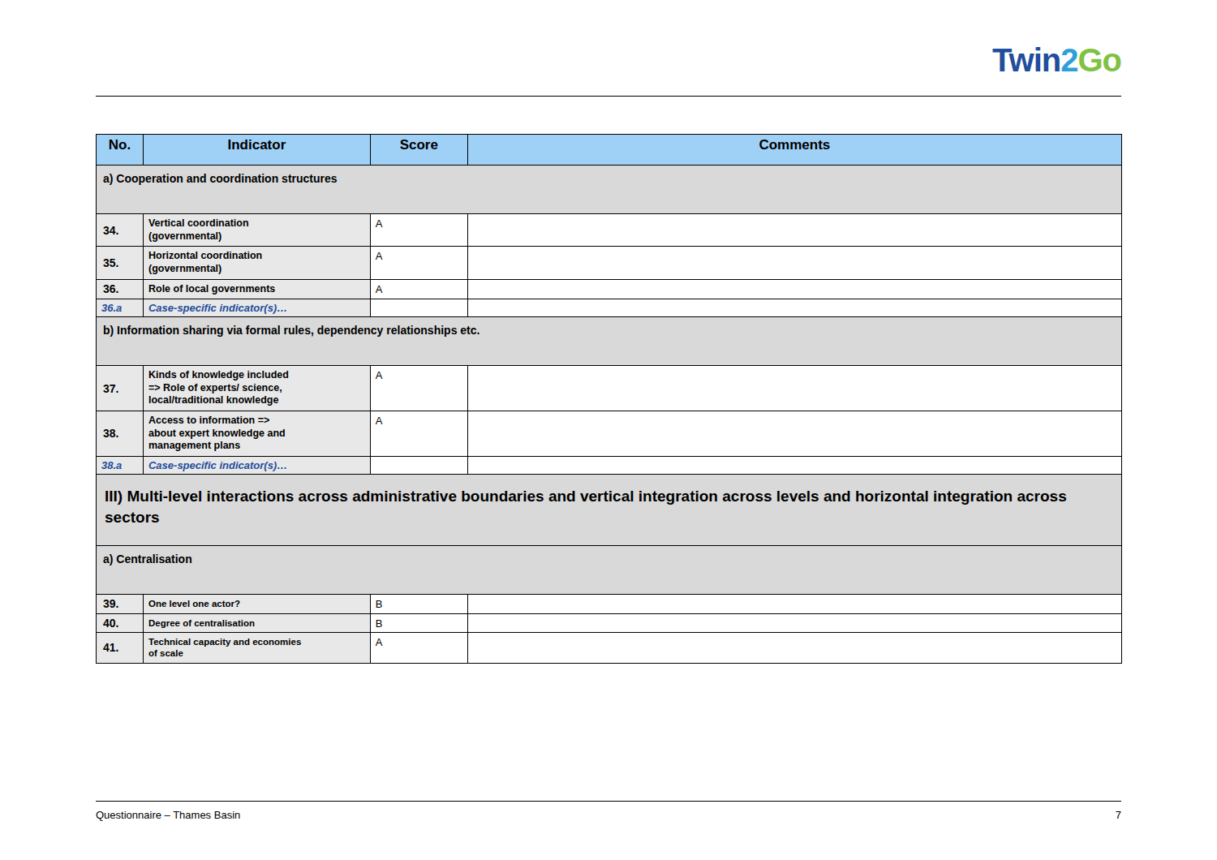Twin 2 Go
| No. | Indicator | Score | Comments |
| --- | --- | --- | --- |
| a) Cooperation and coordination structures |
| 34. | Vertical coordination (governmental) | A | |
| 35. | Horizontal coordination (governmental) | A | |
| 36. | Role of local governments | A | |
| 36.a | Case-specific indicator(s)… | | |
| b) Information sharing via formal rules, dependency relationships etc. |
| 37. | Kinds of knowledge included => Role of experts/ science, local/traditional knowledge | A | |
| 38. | Access to information => about expert knowledge and management plans | A | |
| 38.a | Case-specific indicator(s)… | | |
| III) Multi-level interactions across administrative boundaries and vertical integration across levels and horizontal integration across sectors |
| a) Centralisation |
| 39. | One level one actor? | B | |
| 40. | Degree of centralisation | B | |
| 41. | Technical capacity and economies of scale | A | |
Questionnaire – Thames Basin 7